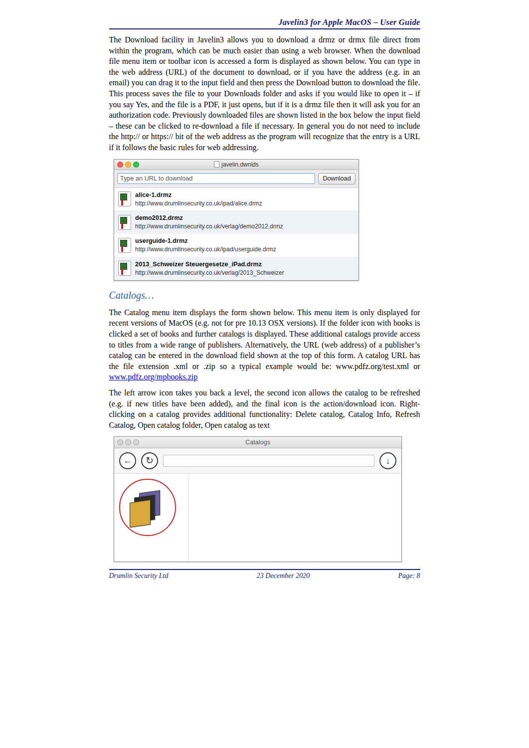Javelin3 for Apple MacOS – User Guide
The Download facility in Javelin3 allows you to download a drmz or drmx file direct from within the program, which can be much easier than using a web browser. When the download file menu item or toolbar icon is accessed a form is displayed as shown below. You can type in the web address (URL) of the document to download, or if you have the address (e.g. in an email) you can drag it to the input field and then press the Download button to download the file. This process saves the file to your Downloads folder and asks if you would like to open it – if you say Yes, and the file is a PDF, it just opens, but if it is a drmz file then it will ask you for an authorization code. Previously downloaded files are shown listed in the box below the input field – these can be clicked to re-download a file if necessary. In general you do not need to include the http:// or https:// bit of the web address as the program will recognize that the entry is a URL if it follows the basic rules for web addressing.
javelin.dwnlds
Type an URL to download
Download
alice-1.drmz
http://www.drumlinsecurity.co.uk/ipad/alice.drmz
demo2012.drmz
http://www.drumlinsecurity.co.uk/verlag/demo2012.drmz
userguide-1.drmz
http://www.drumlinsecurity.co.uk/ipad/userguide.drmz
2013_Schweizer Steuergesetze_iPad.drmz
http://www.drumlinsecurity.co.uk/verlag/2013_Schweizer
Catalogs…
The Catalog menu item displays the form shown below. This menu item is only displayed for recent versions of MacOS (e.g. not for pre 10.13 OSX versions). If the folder icon with books is clicked a set of books and further catalogs is displayed. These additional catalogs provide access to titles from a wide range of publishers. Alternatively, the URL (web address) of a publisher’s catalog can be entered in the download field shown at the top of this form. A catalog URL has the file extension .xml or .zip so a typical example would be: www.pdfz.org/test.xml or www.pdfz.org/mpbooks.zip
The left arrow icon takes you back a level, the second icon allows the catalog to be refreshed (e.g. if new titles have been added), and the final icon is the action/download icon. Right-clicking on a catalog provides additional functionality: Delete catalog, Catalog Info, Refresh Catalog, Open catalog folder, Open catalog as text
Catalogs
←
↻
↓
Drumlin Security Ltd
23 December 2020
Page: 8